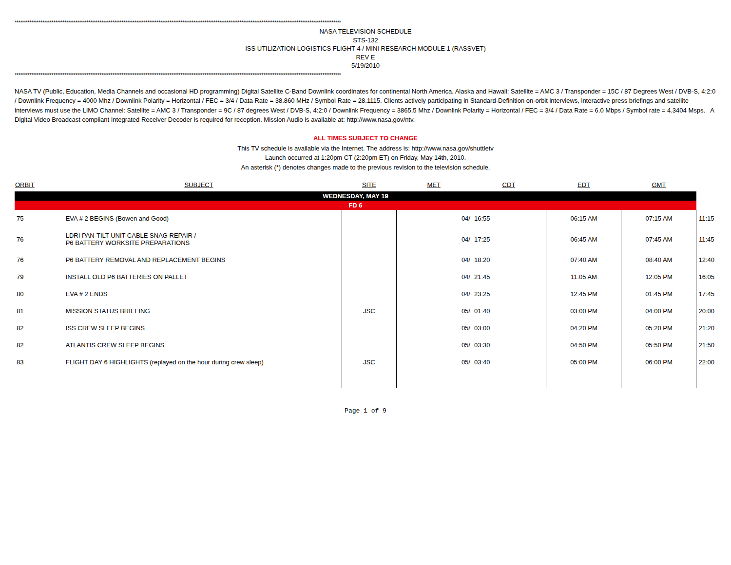*********************************************************************************************************************************************************************************
NASA TELEVISION SCHEDULE
STS-132
ISS UTILIZATION LOGISTICS FLIGHT 4 / MINI RESEARCH MODULE 1 (RASSVET)
REV E
5/19/2010
*********************************************************************************************************************************************************************************
NASA TV (Public, Education, Media Channels and occasional HD programming) Digital Satellite C-Band Downlink coordinates for continental North America, Alaska and Hawaii: Satellite = AMC 3 / Transponder = 15C / 87 Degrees West / DVB-S, 4:2:0 / Downlink Frequency = 4000 Mhz / Downlink Polarity = Horizontal / FEC = 3/4 / Data Rate = 38.860 MHz / Symbol Rate = 28.1115. Clients actively participating in Standard-Definition on-orbit interviews, interactive press briefings and satellite interviews must use the LIMO Channel: Satellite = AMC 3 / Transponder = 9C / 87 degrees West / DVB-S, 4:2:0 / Downlink Frequency = 3865.5 Mhz / Downlink Polarity = Horizontal / FEC = 3/4 / Data Rate = 6.0 Mbps / Symbol rate = 4.3404 Msps. A Digital Video Broadcast compliant Integrated Receiver Decoder is required for reception. Mission Audio is available at: http://www.nasa.gov/ntv.
ALL TIMES SUBJECT TO CHANGE
This TV schedule is available via the Internet. The address is: http://www.nasa.gov/shuttletv
Launch occurred at 1:20pm CT (2:20pm ET) on Friday, May 14th, 2010.
An asterisk (*) denotes changes made to the previous revision to the television schedule.
| ORBIT | SUBJECT | SITE | MET | CDT | EDT | GMT |
| --- | --- | --- | --- | --- | --- | --- |
| WEDNESDAY, MAY 19 |
| FD 6 |
| 75 | EVA # 2 BEGINS (Bowen and Good) | | 04/ | 16:55 | 06:15 AM | 07:15 AM | 11:15 |
| 76 | LDRI PAN-TILT UNIT CABLE SNAG REPAIR / P6 BATTERY WORKSITE PREPARATIONS | | 04/ | 17:25 | 06:45 AM | 07:45 AM | 11:45 |
| 76 | P6 BATTERY REMOVAL AND REPLACEMENT BEGINS | | 04/ | 18:20 | 07:40 AM | 08:40 AM | 12:40 |
| 79 | INSTALL OLD P6 BATTERIES ON PALLET | | 04/ | 21:45 | 11:05 AM | 12:05 PM | 16:05 |
| 80 | EVA # 2 ENDS | | 04/ | 23:25 | 12:45 PM | 01:45 PM | 17:45 |
| 81 | MISSION STATUS BRIEFING | JSC | 05/ | 01:40 | 03:00 PM | 04:00 PM | 20:00 |
| 82 | ISS CREW SLEEP BEGINS | | 05/ | 03:00 | 04:20 PM | 05:20 PM | 21:20 |
| 82 | ATLANTIS CREW SLEEP BEGINS | | 05/ | 03:30 | 04:50 PM | 05:50 PM | 21:50 |
| 83 | FLIGHT DAY 6 HIGHLIGHTS (replayed on the hour during crew sleep) | JSC | 05/ | 03:40 | 05:00 PM | 06:00 PM | 22:00 |
Page 1 of 9